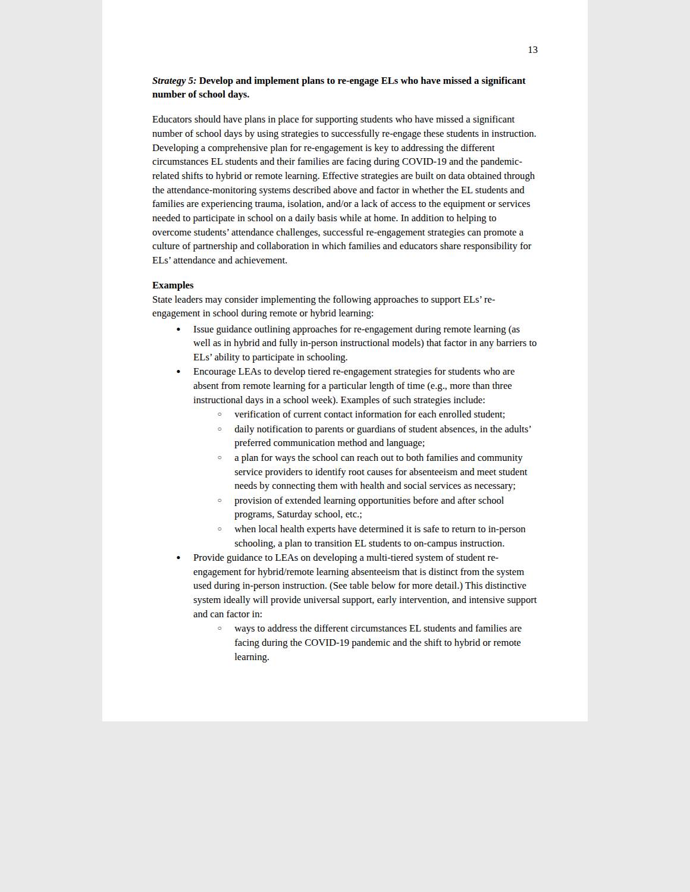13
Strategy 5: Develop and implement plans to re-engage ELs who have missed a significant number of school days.
Educators should have plans in place for supporting students who have missed a significant number of school days by using strategies to successfully re-engage these students in instruction. Developing a comprehensive plan for re-engagement is key to addressing the different circumstances EL students and their families are facing during COVID-19 and the pandemic-related shifts to hybrid or remote learning. Effective strategies are built on data obtained through the attendance-monitoring systems described above and factor in whether the EL students and families are experiencing trauma, isolation, and/or a lack of access to the equipment or services needed to participate in school on a daily basis while at home. In addition to helping to overcome students’ attendance challenges, successful re-engagement strategies can promote a culture of partnership and collaboration in which families and educators share responsibility for ELs’ attendance and achievement.
Examples
State leaders may consider implementing the following approaches to support ELs’ re-engagement in school during remote or hybrid learning:
Issue guidance outlining approaches for re-engagement during remote learning (as well as in hybrid and fully in-person instructional models) that factor in any barriers to ELs’ ability to participate in schooling.
Encourage LEAs to develop tiered re-engagement strategies for students who are absent from remote learning for a particular length of time (e.g., more than three instructional days in a school week). Examples of such strategies include:
verification of current contact information for each enrolled student;
daily notification to parents or guardians of student absences, in the adults’ preferred communication method and language;
a plan for ways the school can reach out to both families and community service providers to identify root causes for absenteeism and meet student needs by connecting them with health and social services as necessary;
provision of extended learning opportunities before and after school programs, Saturday school, etc.;
when local health experts have determined it is safe to return to in-person schooling, a plan to transition EL students to on-campus instruction.
Provide guidance to LEAs on developing a multi-tiered system of student re-engagement for hybrid/remote learning absenteeism that is distinct from the system used during in-person instruction. (See table below for more detail.) This distinctive system ideally will provide universal support, early intervention, and intensive support and can factor in:
ways to address the different circumstances EL students and families are facing during the COVID-19 pandemic and the shift to hybrid or remote learning.